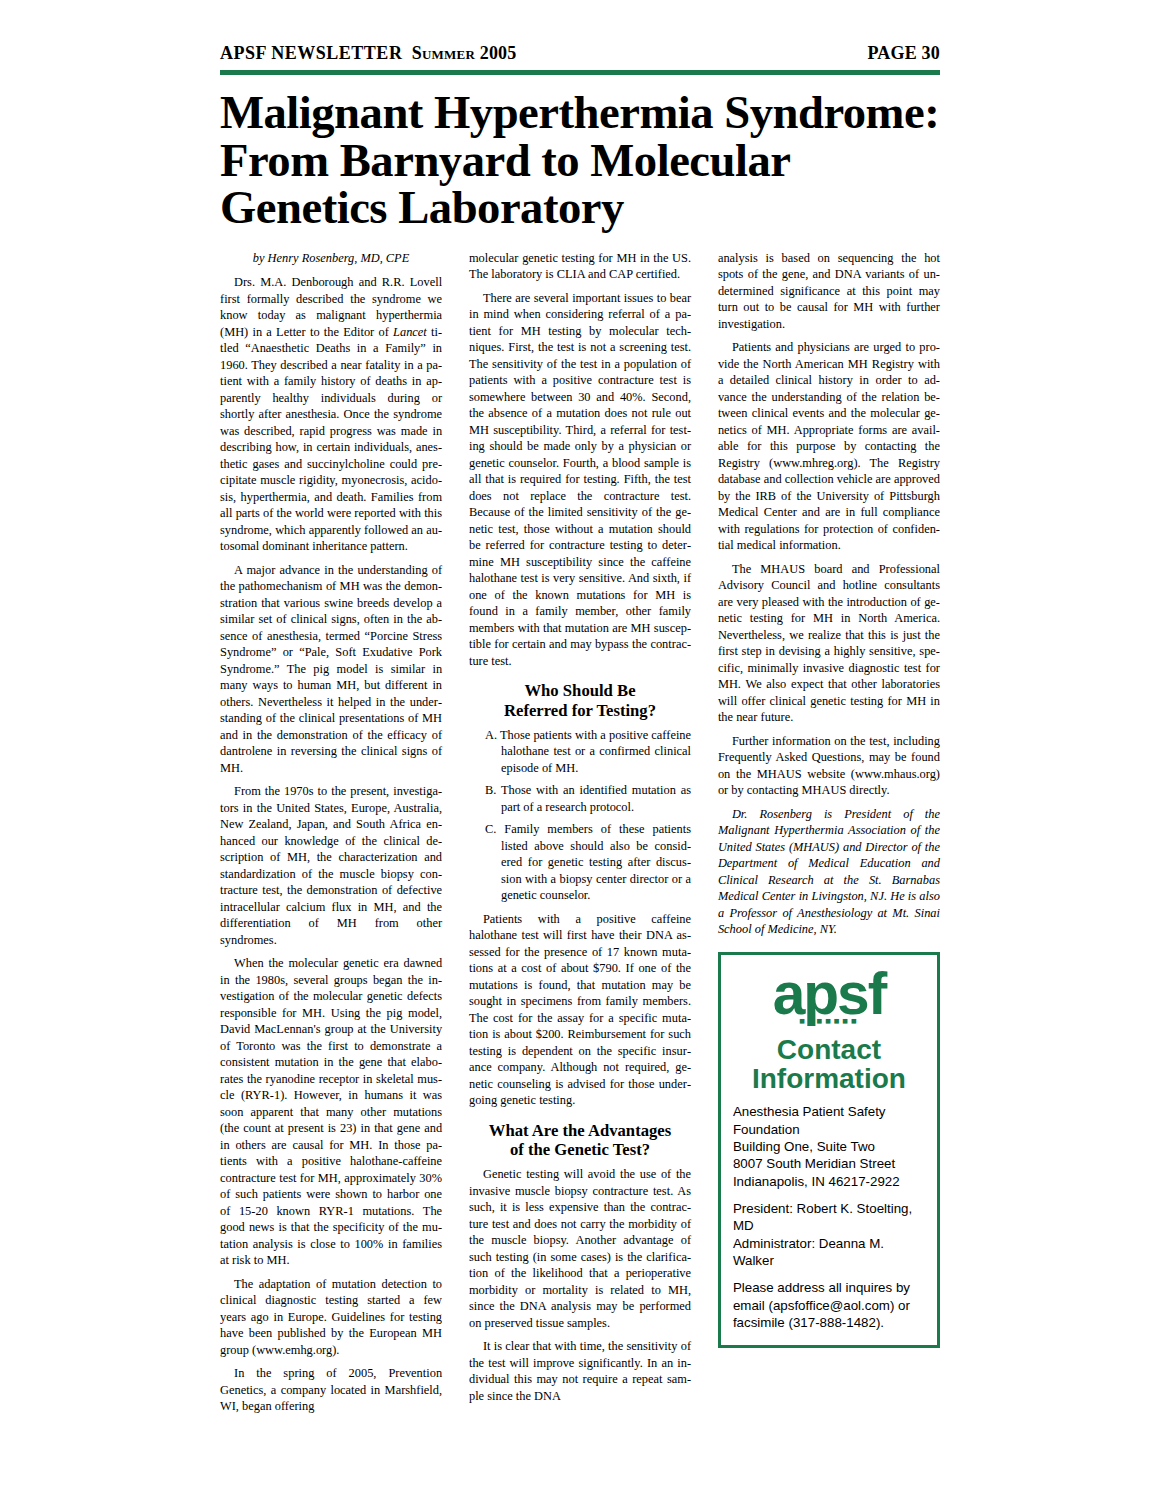APSF NEWSLETTER Summer 2005
PAGE 30
Malignant Hyperthermia Syndrome: From Barnyard to Molecular Genetics Laboratory
by Henry Rosenberg, MD, CPE
Drs. M.A. Denborough and R.R. Lovell first formally described the syndrome we know today as malignant hyperthermia (MH) in a Letter to the Editor of Lancet titled “Anaesthetic Deaths in a Family” in 1960. They described a near fatality in a patient with a family history of deaths in apparently healthy individuals during or shortly after anesthesia. Once the syndrome was described, rapid progress was made in describing how, in certain individuals, anesthetic gases and succinylcholine could precipitate muscle rigidity, myonecrosis, acidosis, hyperthermia, and death. Families from all parts of the world were reported with this syndrome, which apparently followed an autosomal dominant inheritance pattern.
A major advance in the understanding of the pathomechanism of MH was the demonstration that various swine breeds develop a similar set of clinical signs, often in the absence of anesthesia, termed “Porcine Stress Syndrome” or “Pale, Soft Exudative Pork Syndrome.” The pig model is similar in many ways to human MH, but different in others. Nevertheless it helped in the understanding of the clinical presentations of MH and in the demonstration of the efficacy of dantrolene in reversing the clinical signs of MH.
From the 1970s to the present, investigators in the United States, Europe, Australia, New Zealand, Japan, and South Africa enhanced our knowledge of the clinical description of MH, the characterization and standardization of the muscle biopsy contracture test, the demonstration of defective intracellular calcium flux in MH, and the differentiation of MH from other syndromes.
When the molecular genetic era dawned in the 1980s, several groups began the investigation of the molecular genetic defects responsible for MH. Using the pig model, David MacLennan's group at the University of Toronto was the first to demonstrate a consistent mutation in the gene that elaborates the ryanodine receptor in skeletal muscle (RYR-1). However, in humans it was soon apparent that many other mutations (the count at present is 23) in that gene and in others are causal for MH. In those patients with a positive halothane-caffeine contracture test for MH, approximately 30% of such patients were shown to harbor one of 15-20 known RYR-1 mutations. The good news is that the specificity of the mutation analysis is close to 100% in families at risk to MH.
The adaptation of mutation detection to clinical diagnostic testing started a few years ago in Europe. Guidelines for testing have been published by the European MH group (www.emhg.org).
In the spring of 2005, Prevention Genetics, a company located in Marshfield, WI, began offering
molecular genetic testing for MH in the US. The laboratory is CLIA and CAP certified.
There are several important issues to bear in mind when considering referral of a patient for MH testing by molecular techniques. First, the test is not a screening test. The sensitivity of the test in a population of patients with a positive contracture test is somewhere between 30 and 40%. Second, the absence of a mutation does not rule out MH susceptibility. Third, a referral for testing should be made only by a physician or genetic counselor. Fourth, a blood sample is all that is required for testing. Fifth, the test does not replace the contracture test. Because of the limited sensitivity of the genetic test, those without a mutation should be referred for contracture testing to determine MH susceptibility since the caffeine halothane test is very sensitive. And sixth, if one of the known mutations for MH is found in a family member, other family members with that mutation are MH susceptible for certain and may bypass the contracture test.
Who Should Be
Referred for Testing?
A. Those patients with a positive caffeine halothane test or a confirmed clinical episode of MH.
B. Those with an identified mutation as part of a research protocol.
C. Family members of these patients listed above should also be considered for genetic testing after discussion with a biopsy center director or a genetic counselor.
Patients with a positive caffeine halothane test will first have their DNA assessed for the presence of 17 known mutations at a cost of about $790. If one of the mutations is found, that mutation may be sought in specimens from family members. The cost for the assay for a specific mutation is about $200. Reimbursement for such testing is dependent on the specific insurance company. Although not required, genetic counseling is advised for those undergoing genetic testing.
What Are the Advantages
of the Genetic Test?
Genetic testing will avoid the use of the invasive muscle biopsy contracture test. As such, it is less expensive than the contracture test and does not carry the morbidity of the muscle biopsy. Another advantage of such testing (in some cases) is the clarification of the likelihood that a perioperative morbidity or mortality is related to MH, since the DNA analysis may be performed on preserved tissue samples.
It is clear that with time, the sensitivity of the test will improve significantly. In an individual this may not require a repeat sample since the DNA
analysis is based on sequencing the hot spots of the gene, and DNA variants of undetermined significance at this point may turn out to be causal for MH with further investigation.
Patients and physicians are urged to provide the North American MH Registry with a detailed clinical history in order to advance the understanding of the relation between clinical events and the molecular genetics of MH. Appropriate forms are available for this purpose by contacting the Registry (www.mhreg.org). The Registry database and collection vehicle are approved by the IRB of the University of Pittsburgh Medical Center and are in full compliance with regulations for protection of confidential medical information.
The MHAUS board and Professional Advisory Council and hotline consultants are very pleased with the introduction of genetic testing for MH in North America. Nevertheless, we realize that this is just the first step in devising a highly sensitive, specific, minimally invasive diagnostic test for MH. We also expect that other laboratories will offer clinical genetic testing for MH in the near future.
Further information on the test, including Frequently Asked Questions, may be found on the MHAUS website (www.mhaus.org) or by contacting MHAUS directly.
Dr. Rosenberg is President of the Malignant Hyperthermia Association of the United States (MHAUS) and Director of the Department of Medical Education and Clinical Research at the St. Barnabas Medical Center in Livingston, NJ. He is also a Professor of Anesthesiology at Mt. Sinai School of Medicine, NY.
apsf▪▪▪▪▪▪▪
Contact
Information
Anesthesia Patient Safety Foundation
Building One, Suite Two
8007 South Meridian Street
Indianapolis, IN 46217-2922
President: Robert K. Stoelting, MD
Administrator: Deanna M. Walker
Please address all inquires by email (apsfoffice@aol.com) or facsimile (317-888-1482).